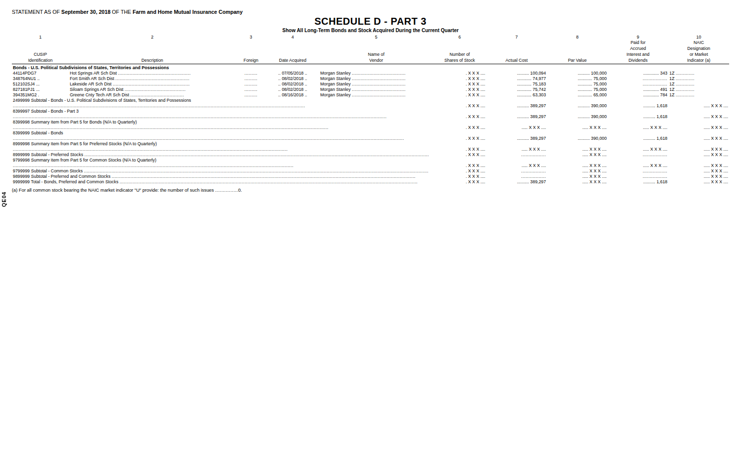QE04
STATEMENT AS OF September 30, 2018 OF THE Farm and Home Mutual Insurance Company
SCHEDULE D - PART 3
Show All Long-Term Bonds and Stock Acquired During the Current Quarter
| 1 | 2 | 3 | 4 | 5 | 6 | 7 | 8 | 9 | 10 |
| | | | | | | | | Paid for | NAIC |
| | | | | | | | | Accrued | Designation |
| CUSIP | | | | Name of | Number of | | | Interest and | or Market |
| Identification | Description | Foreign | Date Acquired | Vendor | Shares of Stock | Actual Cost | Par Value | Dividends | Indicator (a) |
| Bonds - U.S. Political Subdivisions of States, Territories and Possessions |
| 44114PDG7 | Hot Springs AR Sch Dist .................................................. | ......... | .. 07/05/2018 .. | Morgan Stanley ..................................... | . X X X .... | .......... 100,094 | .......... 100,000 | ............. 343 | 1Z ............. |
| 348764NU1 .. | Fort Smith AR Sch Dist ................................................... | ......... | .. 08/02/2018 .. | Morgan Stanley ..................................... | . X X X .... | ............ 74,977 | ............ 75,000 | ................. | 1Z ............. |
| 512102SJ4 ... | Lakeside AR Sch Dist ..................................................... | ......... | .. 08/02/2018 .. | Morgan Stanley ..................................... | . X X X .... | ............ 75,183 | ............ 75,000 | ................. | 1Z ............. |
| 827181PJ1 ... | Siloam Springs AR Sch Dist .......................................... | ......... | .. 08/02/2018 .. | Morgan Stanley ..................................... | . X X X .... | ............ 75,742 | ............ 75,000 | ............. 491 | 1Z ............. |
| 394351MG2 . | Greene Cnty Tech AR Sch Dist ..................................... | ......... | .. 08/16/2018 .. | Morgan Stanley ..................................... | . X X X .... | ............ 63,303 | ............ 65,000 | ............. 784 | 1Z ............. |
| 2499999 Subtotal - Bonds - U.S. Political Subdivisions of States, Territories and Possessions ......................................................................................................................................................................................................... | . X X X .... | .......... 389,297 | .......... 390,000 | .......... 1,618 | ..... X X X .... |
| 8399997 Subtotal - Bonds - Part 3 ................................................................................................................................................................................................................................................................. | . X X X .... | .......... 389,297 | .......... 390,000 | .......... 1,618 | ..... X X X .... |
| 8399998 Summary Item from Part 5 for Bonds (N/A to Quarterly) ......................................................................................................................................................................................................................... | . X X X .... | ..... X X X .... | ..... X X X .... | ..... X X X .... | ..... X X X .... |
| 8399999 Subtotal - Bonds ............................................................................................................................................................................................................................................................................. | . X X X .... | .......... 389,297 | .......... 390,000 | .......... 1,618 | ..... X X X .... |
| 8999998 Summary Item from Part 5 for Preferred Stocks (N/A to Quarterly) ............................................................................................................................................................................................. | . X X X .... | ..... X X X .... | ..... X X X .... | ..... X X X .... | ..... X X X .... |
| 8999999 Subtotal - Preferred Stocks ............................................................................................................................................................................................................................................. | . X X X .... | ................. | ..... X X X .... | ................. | ..... X X X .... |
| 9799998 Summary Item from Part 5 for Common Stocks (N/A to Quarterly) ................................................................................................................................................................................................. | . X X X .... | ..... X X X .... | ..... X X X .... | ..... X X X .... | ..... X X X .... |
| 9799999 Subtotal - Common Stocks ............................................................................................................................................................................................................................................. | . X X X .... | ................. | ..... X X X .... | ................. | ..... X X X .... |
| 9899999 Subtotal - Preferred and Common Stocks ................................................................................................................................................................................................................. | . X X X .... | ................. | ..... X X X .... | ................. | ..... X X X .... |
| 9999999 Total - Bonds, Preferred and Common Stocks ............................................................................................................................................................................................................. | . X X X .... | .......... 389,297 | ..... X X X .... | .......... 1,618 | ..... X X X .... |
(a) For all common stock bearing the NAIC market indicator "U" provide: the number of such issues ............... 0.